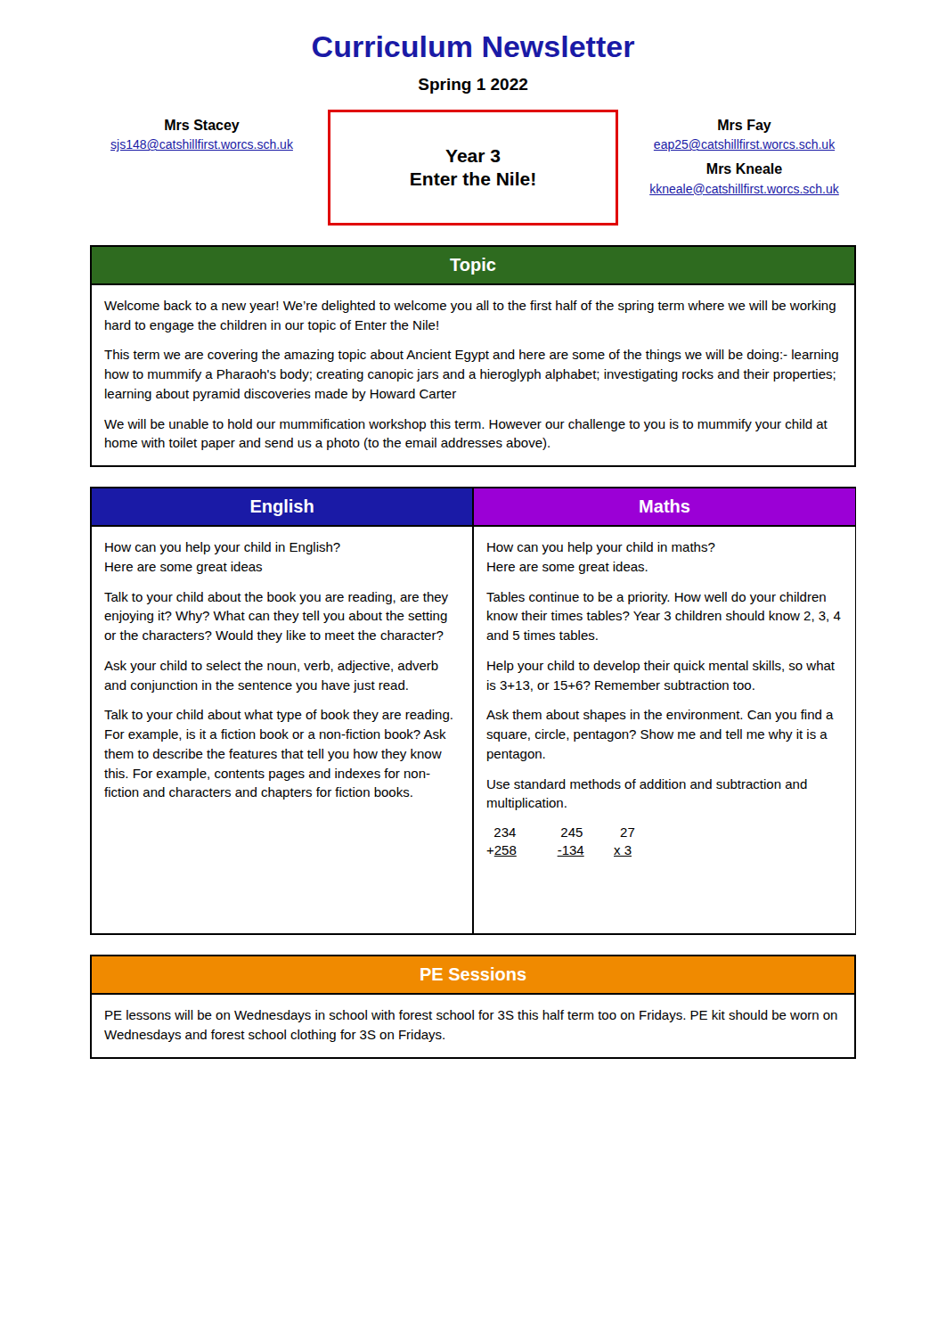Curriculum Newsletter
Spring 1 2022
Mrs Stacey sjs148@catshillfirst.worcs.sch.uk
Year 3
Enter the Nile!
Mrs Fay eap25@catshillfirst.worcs.sch.uk Mrs Kneale kkneale@catshillfirst.worcs.sch.uk
Topic
Welcome back to a new year! We’re delighted to welcome you all to the first half of the spring term where we will be working hard to engage the children in our topic of Enter the Nile!
This term we are covering the amazing topic about Ancient Egypt and here are some of the things we will be doing:- learning how to mummify a Pharaoh's body; creating canopic jars and a hieroglyph alphabet; investigating rocks and their properties; learning about pyramid discoveries made by Howard Carter
We will be unable to hold our mummification workshop this term. However our challenge to you is to mummify your child at home with toilet paper and send us a photo (to the email addresses above).
English
How can you help your child in English?
Here are some great ideas
Talk to your child about the book you are reading, are they enjoying it? Why? What can they tell you about the setting or the characters? Would they like to meet the character?
Ask your child to select the noun, verb, adjective, adverb and conjunction in the sentence you have just read.
Talk to your child about what type of book they are reading. For example, is it a fiction book or a non-fiction book? Ask them to describe the features that tell you how they know this. For example, contents pages and indexes for non-fiction and characters and chapters for fiction books.
Maths
How can you help your child in maths?
Here are some great ideas.
Tables continue to be a priority. How well do your children know their times tables? Year 3 children should know 2, 3, 4 and 5 times tables.
Help your child to develop their quick mental skills, so what is 3+13, or 15+6? Remember subtraction too.
Ask them about shapes in the environment. Can you find a square, circle, pentagon? Show me and tell me why it is a pentagon.
Use standard methods of addition and subtraction and multiplication.
234 245 27 +258 -134 x 3
PE Sessions
PE lessons will be on Wednesdays in school with forest school for 3S this half term too on Fridays. PE kit should be worn on Wednesdays and forest school clothing for 3S on Fridays.